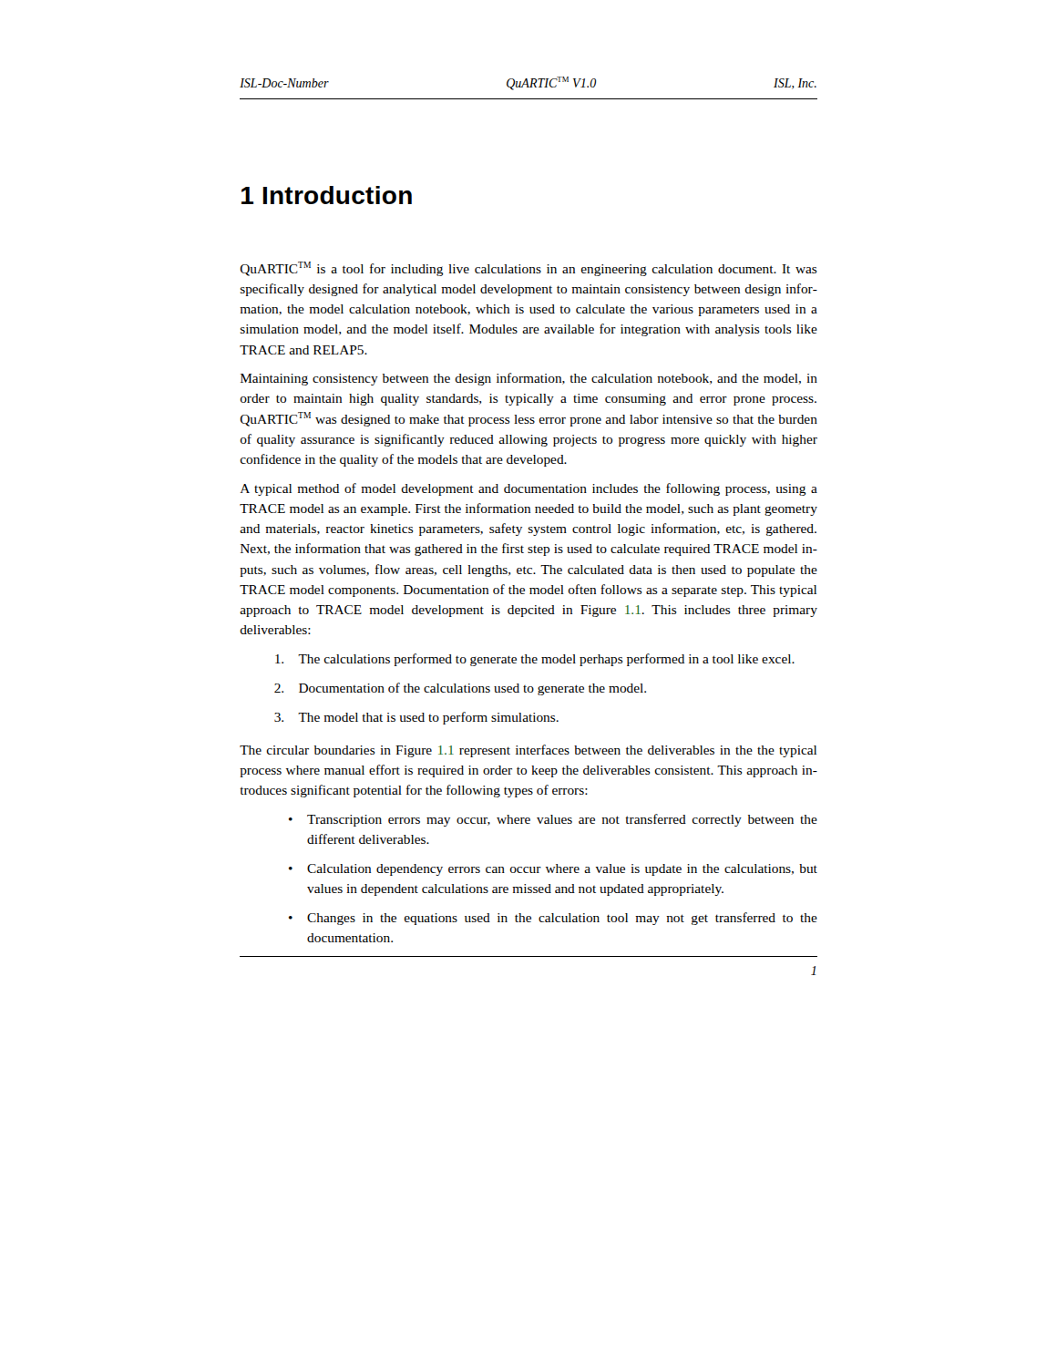ISL-Doc-Number QuARTICTM V1.0 ISL, Inc.
1 Introduction
QuARTICTM is a tool for including live calculations in an engineering calculation document. It was specifically designed for analytical model development to maintain consistency between design information, the model calculation notebook, which is used to calculate the various parameters used in a simulation model, and the model itself. Modules are available for integration with analysis tools like TRACE and RELAP5.
Maintaining consistency between the design information, the calculation notebook, and the model, in order to maintain high quality standards, is typically a time consuming and error prone process. QuARTICTM was designed to make that process less error prone and labor intensive so that the burden of quality assurance is significantly reduced allowing projects to progress more quickly with higher confidence in the quality of the models that are developed.
A typical method of model development and documentation includes the following process, using a TRACE model as an example. First the information needed to build the model, such as plant geometry and materials, reactor kinetics parameters, safety system control logic information, etc, is gathered. Next, the information that was gathered in the first step is used to calculate required TRACE model inputs, such as volumes, flow areas, cell lengths, etc. The calculated data is then used to populate the TRACE model components. Documentation of the model often follows as a separate step. This typical approach to TRACE model development is depcited in Figure 1.1. This includes three primary deliverables:
The calculations performed to generate the model perhaps performed in a tool like excel.
Documentation of the calculations used to generate the model.
The model that is used to perform simulations.
The circular boundaries in Figure 1.1 represent interfaces between the deliverables in the the typical process where manual effort is required in order to keep the deliverables consistent. This approach introduces significant potential for the following types of errors:
Transcription errors may occur, where values are not transferred correctly between the different deliverables.
Calculation dependency errors can occur where a value is update in the calculations, but values in dependent calculations are missed and not updated appropriately.
Changes in the equations used in the calculation tool may not get transferred to the documentation.
1